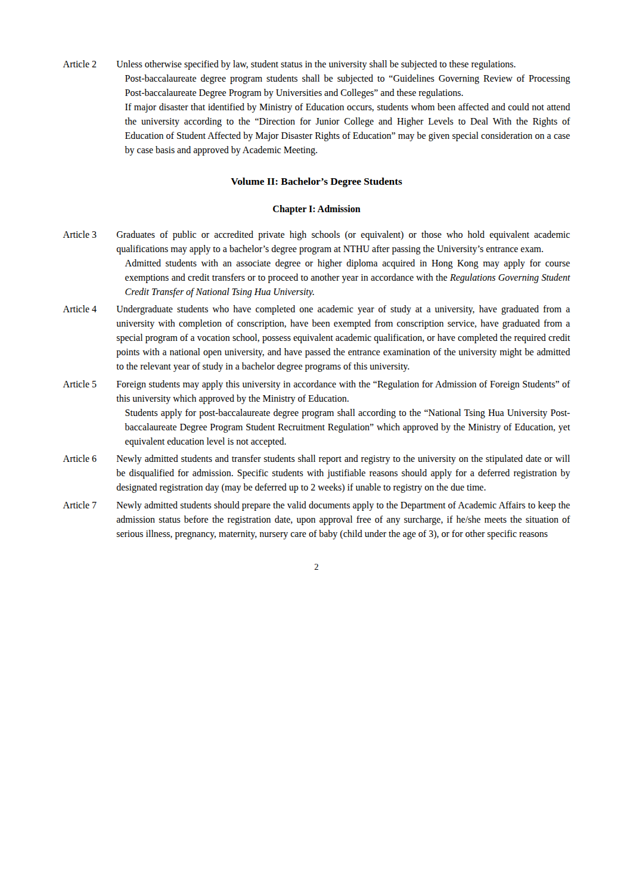Article 2
Unless otherwise specified by law, student status in the university shall be subjected to these regulations.
Post-baccalaureate degree program students shall be subjected to “Guidelines Governing Review of Processing Post-baccalaureate Degree Program by Universities and Colleges” and these regulations.
If major disaster that identified by Ministry of Education occurs, students whom been affected and could not attend the university according to the “Direction for Junior College and Higher Levels to Deal With the Rights of Education of Student Affected by Major Disaster Rights of Education” may be given special consideration on a case by case basis and approved by Academic Meeting.
Volume II: Bachelor’s Degree Students
Chapter I: Admission
Article 3
Graduates of public or accredited private high schools (or equivalent) or those who hold equivalent academic qualifications may apply to a bachelor’s degree program at NTHU after passing the University’s entrance exam.
Admitted students with an associate degree or higher diploma acquired in Hong Kong may apply for course exemptions and credit transfers or to proceed to another year in accordance with the Regulations Governing Student Credit Transfer of National Tsing Hua University.
Article 4
Undergraduate students who have completed one academic year of study at a university, have graduated from a university with completion of conscription, have been exempted from conscription service, have graduated from a special program of a vocation school, possess equivalent academic qualification, or have completed the required credit points with a national open university, and have passed the entrance examination of the university might be admitted to the relevant year of study in a bachelor degree programs of this university.
Article 5
Foreign students may apply this university in accordance with the “Regulation for Admission of Foreign Students” of this university which approved by the Ministry of Education.
Students apply for post-baccalaureate degree program shall according to the “National Tsing Hua University Post-baccalaureate Degree Program Student Recruitment Regulation” which approved by the Ministry of Education, yet equivalent education level is not accepted.
Article 6
Newly admitted students and transfer students shall report and registry to the university on the stipulated date or will be disqualified for admission. Specific students with justifiable reasons should apply for a deferred registration by designated registration day (may be deferred up to 2 weeks) if unable to registry on the due time.
Article 7
Newly admitted students should prepare the valid documents apply to the Department of Academic Affairs to keep the admission status before the registration date, upon approval free of any surcharge, if he/she meets the situation of serious illness, pregnancy, maternity, nursery care of baby (child under the age of 3), or for other specific reasons
2